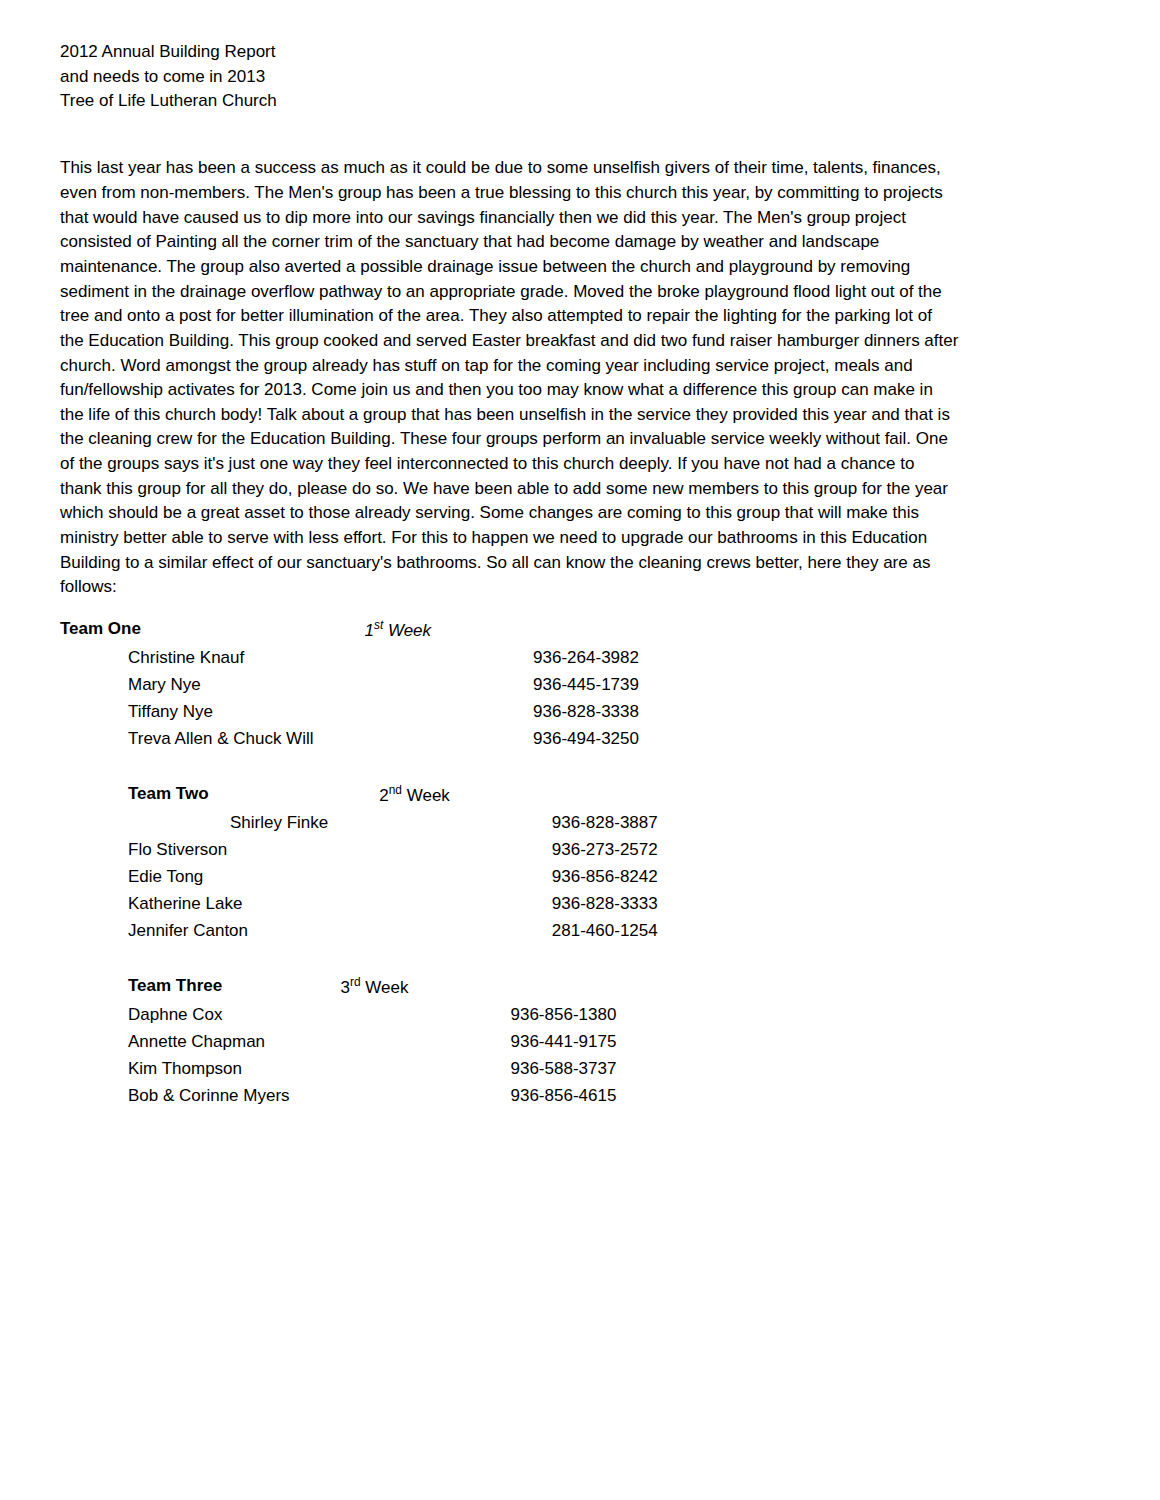2012 Annual Building Report
and needs to come in 2013
Tree of Life Lutheran Church
This last year has been a success as much as it could be due to some unselfish givers of their time, talents, finances, even from non-members. The Men's group has been a true blessing to this church this year, by committing to projects that would have caused us to dip more into our savings financially then we did this year. The Men's group project consisted of Painting all the corner trim of the sanctuary that had become damage by weather and landscape maintenance. The group also averted a possible drainage issue between the church and playground by removing sediment in the drainage overflow pathway to an appropriate grade. Moved the broke playground flood light out of the tree and onto a post for better illumination of the area. They also attempted to repair the lighting for the parking lot of the Education Building. This group cooked and served Easter breakfast and did two fund raiser hamburger dinners after church. Word amongst the group already has stuff on tap for the coming year including service project, meals and fun/fellowship activates for 2013. Come join us and then you too may know what a difference this group can make in the life of this church body! Talk about a group that has been unselfish in the service they provided this year and that is the cleaning crew for the Education Building. These four groups perform an invaluable service weekly without fail. One of the groups says it's just one way they feel interconnected to this church deeply. If you have not had a chance to thank this group for all they do, please do so. We have been able to add some new members to this group for the year which should be a great asset to those already serving. Some changes are coming to this group that will make this ministry better able to serve with less effort. For this to happen we need to upgrade our bathrooms in this Education Building to a similar effect of our sanctuary's bathrooms. So all can know the cleaning crews better, here they are as follows:
| Team One | 1 st Week | |
| Christine Knauf | | 936-264-3982 |
| Mary Nye | | 936-445-1739 |
| Tiffany Nye | | 936-828-3338 |
| Treva Allen & Chuck Will | | 936-494-3250 |
| Team Two | 2 nd Week | |
| Shirley Finke | | 936-828-3887 |
| Flo Stiverson | | 936-273-2572 |
| Edie Tong | | 936-856-8242 |
| Katherine Lake | | 936-828-3333 |
| Jennifer Canton | | 281-460-1254 |
| Team Three | 3 rd Week | |
| Daphne Cox | | 936-856-1380 |
| Annette Chapman | | 936-441-9175 |
| Kim Thompson | | 936-588-3737 |
| Bob & Corinne Myers | | 936-856-4615 |